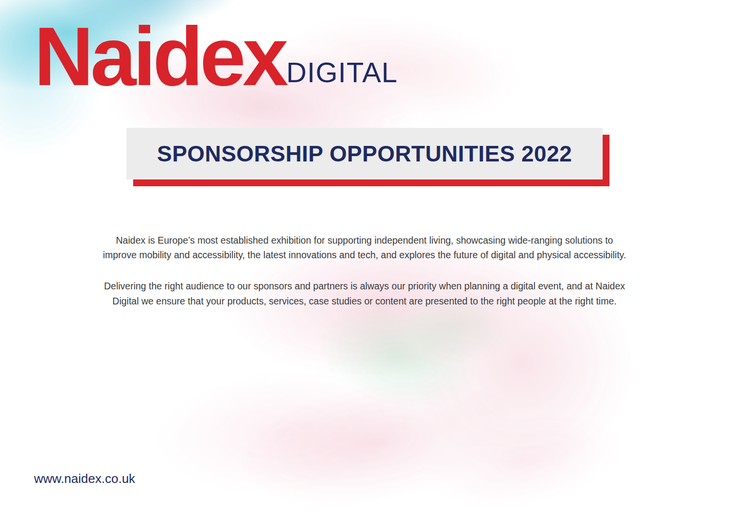Naidex DIGITAL
SPONSORSHIP OPPORTUNITIES 2022
Naidex is Europe’s most established exhibition for supporting independent living, showcasing wide-ranging solutions to improve mobility and accessibility, the latest innovations and tech, and explores the future of digital and physical accessibility.
Delivering the right audience to our sponsors and partners is always our priority when planning a digital event, and at Naidex Digital we ensure that your products, services, case studies or content are presented to the right people at the right time.
www.naidex.co.uk